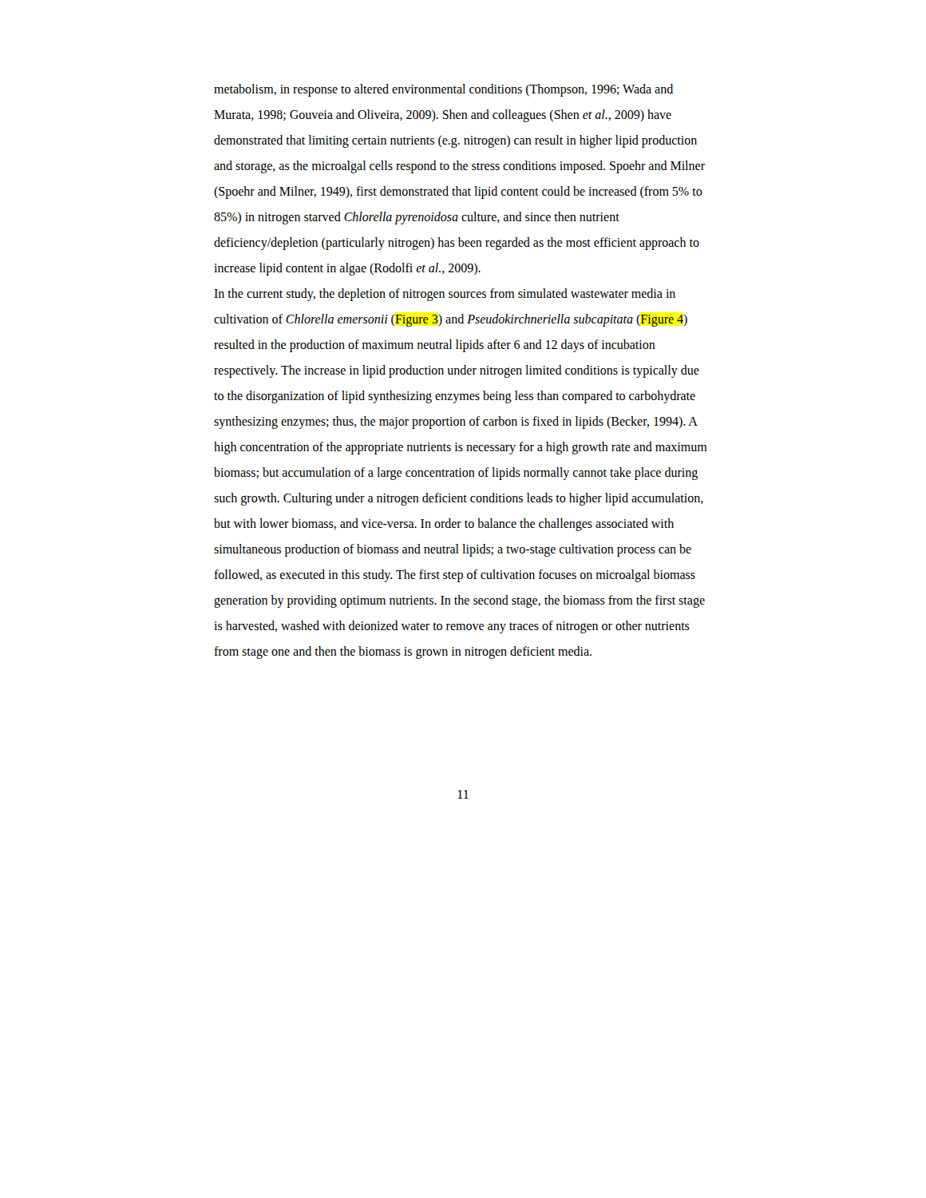metabolism, in response to altered environmental conditions (Thompson, 1996; Wada and Murata, 1998; Gouveia and Oliveira, 2009). Shen and colleagues (Shen et al., 2009) have demonstrated that limiting certain nutrients (e.g. nitrogen) can result in higher lipid production and storage, as the microalgal cells respond to the stress conditions imposed. Spoehr and Milner (Spoehr and Milner, 1949), first demonstrated that lipid content could be increased (from 5% to 85%) in nitrogen starved Chlorella pyrenoidosa culture, and since then nutrient deficiency/depletion (particularly nitrogen) has been regarded as the most efficient approach to increase lipid content in algae (Rodolfi et al., 2009).
In the current study, the depletion of nitrogen sources from simulated wastewater media in cultivation of Chlorella emersonii (Figure 3) and Pseudokirchneriella subcapitata (Figure 4) resulted in the production of maximum neutral lipids after 6 and 12 days of incubation respectively. The increase in lipid production under nitrogen limited conditions is typically due to the disorganization of lipid synthesizing enzymes being less than compared to carbohydrate synthesizing enzymes; thus, the major proportion of carbon is fixed in lipids (Becker, 1994). A high concentration of the appropriate nutrients is necessary for a high growth rate and maximum biomass; but accumulation of a large concentration of lipids normally cannot take place during such growth. Culturing under a nitrogen deficient conditions leads to higher lipid accumulation, but with lower biomass, and vice-versa. In order to balance the challenges associated with simultaneous production of biomass and neutral lipids; a two-stage cultivation process can be followed, as executed in this study. The first step of cultivation focuses on microalgal biomass generation by providing optimum nutrients. In the second stage, the biomass from the first stage is harvested, washed with deionized water to remove any traces of nitrogen or other nutrients from stage one and then the biomass is grown in nitrogen deficient media.
11